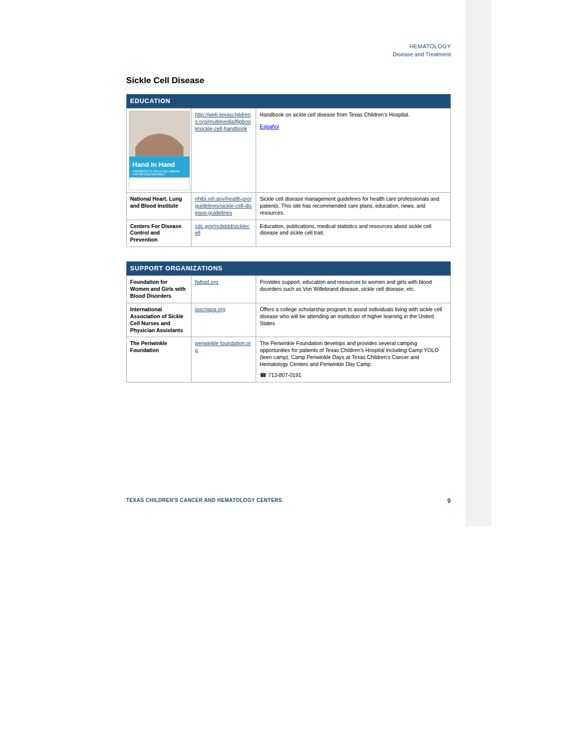HEMATOLOGY
Disease and Treatment
Sickle Cell Disease
EDUCATION
| | http://web.texaschildrens.org/multimedia/flipbook/sickle-cell-handbook | Handbook on sickle cell disease from Texas Children's Hospital. Español |
| National Heart, Lung and Blood Institute | nhlbi.nih.gov/health-pro/guidelines/sickle-cell-disease-guidelines | Sickle cell disease management guidelines for health care professionals and patients. This site has recommended care plans, education, news, and resources. |
| Centers For Disease Control and Prevention | cdc.gov/ncbddd/sicklecell | Education, publications, medical statistics and resources about sickle cell disease and sickle cell trait. |
SUPPORT ORGANIZATIONS
| Foundation for Women and Girls with Blood Disorders | fwbgd.org | Provides support, education and resources to women and girls with blood disorders such as Von Willebrand disease, sickle cell disease, etc. |
| International Association of Sickle Cell Nurses and Physician Assistants | iascnapa.org | Offers a college scholarship program to assist individuals living with sickle cell disease who will be attending an institution of higher learning in the United States. |
| The Periwinkle Foundation | periwinkle foundation.org | The Periwinkle Foundation develops and provides several camping opportunities for patients of Texas Children's Hospital including Camp YOLO (teen camp), Camp Periwinkle Days at Texas Children's Cancer and Hematology Centers and Periwinkle Day Camp. 713-807-0191 |
TEXAS CHILDREN'S CANCER AND HEMATOLOGY CENTERS 9